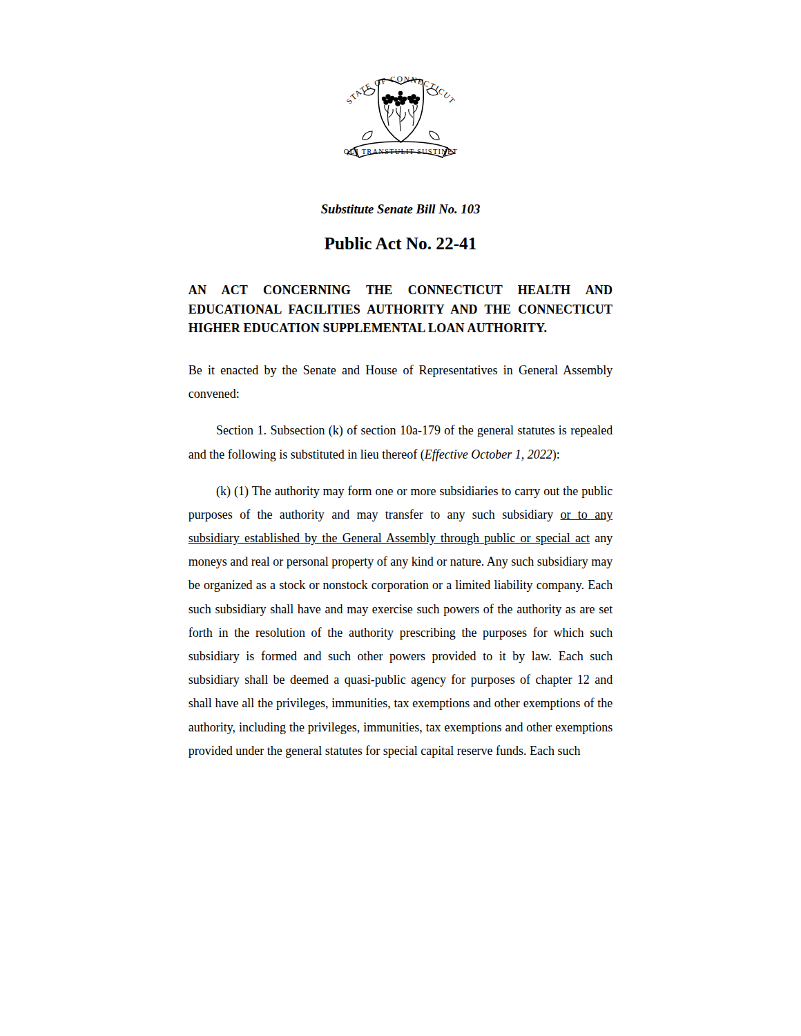STATE OF CONNECTICUT QUI TRANSTULIT SUSTINET
Substitute Senate Bill No. 103
Public Act No. 22-41
AN ACT CONCERNING THE CONNECTICUT HEALTH AND EDUCATIONAL FACILITIES AUTHORITY AND THE CONNECTICUT HIGHER EDUCATION SUPPLEMENTAL LOAN AUTHORITY.
Be it enacted by the Senate and House of Representatives in General Assembly convened:
Section 1. Subsection (k) of section 10a-179 of the general statutes is repealed and the following is substituted in lieu thereof (Effective October 1, 2022):
(k) (1) The authority may form one or more subsidiaries to carry out the public purposes of the authority and may transfer to any such subsidiary or to any subsidiary established by the General Assembly through public or special act any moneys and real or personal property of any kind or nature. Any such subsidiary may be organized as a stock or nonstock corporation or a limited liability company. Each such subsidiary shall have and may exercise such powers of the authority as are set forth in the resolution of the authority prescribing the purposes for which such subsidiary is formed and such other powers provided to it by law. Each such subsidiary shall be deemed a quasi-public agency for purposes of chapter 12 and shall have all the privileges, immunities, tax exemptions and other exemptions of the authority, including the privileges, immunities, tax exemptions and other exemptions provided under the general statutes for special capital reserve funds. Each such